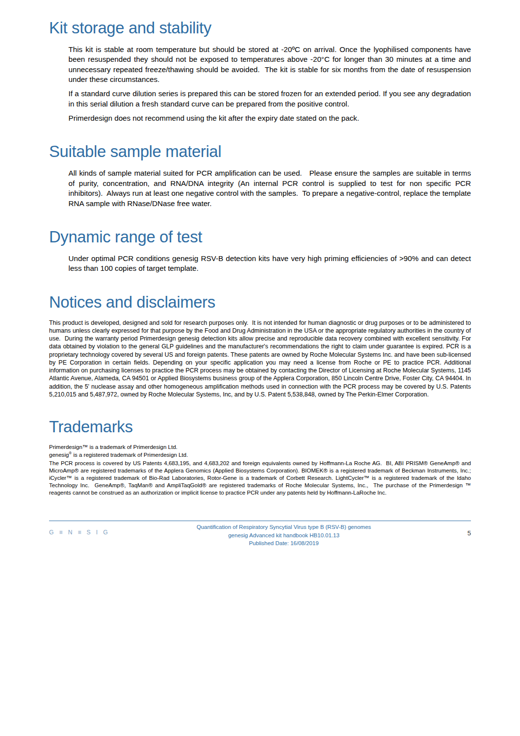Kit storage and stability
This kit is stable at room temperature but should be stored at -20ºC on arrival. Once the lyophilised components have been resuspended they should not be exposed to temperatures above -20°C for longer than 30 minutes at a time and unnecessary repeated freeze/thawing should be avoided. The kit is stable for six months from the date of resuspension under these circumstances.
If a standard curve dilution series is prepared this can be stored frozen for an extended period. If you see any degradation in this serial dilution a fresh standard curve can be prepared from the positive control.
Primerdesign does not recommend using the kit after the expiry date stated on the pack.
Suitable sample material
All kinds of sample material suited for PCR amplification can be used. Please ensure the samples are suitable in terms of purity, concentration, and RNA/DNA integrity (An internal PCR control is supplied to test for non specific PCR inhibitors). Always run at least one negative control with the samples. To prepare a negative-control, replace the template RNA sample with RNase/DNase free water.
Dynamic range of test
Under optimal PCR conditions genesig RSV-B detection kits have very high priming efficiencies of >90% and can detect less than 100 copies of target template.
Notices and disclaimers
This product is developed, designed and sold for research purposes only. It is not intended for human diagnostic or drug purposes or to be administered to humans unless clearly expressed for that purpose by the Food and Drug Administration in the USA or the appropriate regulatory authorities in the country of use. During the warranty period Primerdesign genesig detection kits allow precise and reproducible data recovery combined with excellent sensitivity. For data obtained by violation to the general GLP guidelines and the manufacturer's recommendations the right to claim under guarantee is expired. PCR is a proprietary technology covered by several US and foreign patents. These patents are owned by Roche Molecular Systems Inc. and have been sub-licensed by PE Corporation in certain fields. Depending on your specific application you may need a license from Roche or PE to practice PCR. Additional information on purchasing licenses to practice the PCR process may be obtained by contacting the Director of Licensing at Roche Molecular Systems, 1145 Atlantic Avenue, Alameda, CA 94501 or Applied Biosystems business group of the Applera Corporation, 850 Lincoln Centre Drive, Foster City, CA 94404. In addition, the 5' nuclease assay and other homogeneous amplification methods used in connection with the PCR process may be covered by U.S. Patents 5,210,015 and 5,487,972, owned by Roche Molecular Systems, Inc, and by U.S. Patent 5,538,848, owned by The Perkin-Elmer Corporation.
Trademarks
Primerdesign™ is a trademark of Primerdesign Ltd.
genesig® is a registered trademark of Primerdesign Ltd.
The PCR process is covered by US Patents 4,683,195, and 4,683,202 and foreign equivalents owned by Hoffmann-La Roche AG. BI, ABI PRISM® GeneAmp® and MicroAmp® are registered trademarks of the Applera Genomics (Applied Biosystems Corporation). BIOMEK® is a registered trademark of Beckman Instruments, Inc.; iCycler™ is a registered trademark of Bio-Rad Laboratories, Rotor-Gene is a trademark of Corbett Research. LightCycler™ is a registered trademark of the Idaho Technology Inc. GeneAmp®, TaqMan® and AmpliTaqGold® are registered trademarks of Roche Molecular Systems, Inc., The purchase of the Primerdesign ™ reagents cannot be construed as an authorization or implicit license to practice PCR under any patents held by Hoffmann-LaRoche Inc.
G ≡ N ≡ S I G
Quantification of Respiratory Syncytial Virus type B (RSV-B) genomes
genesig Advanced kit handbook HB10.01.13
Published Date: 16/08/2019
5